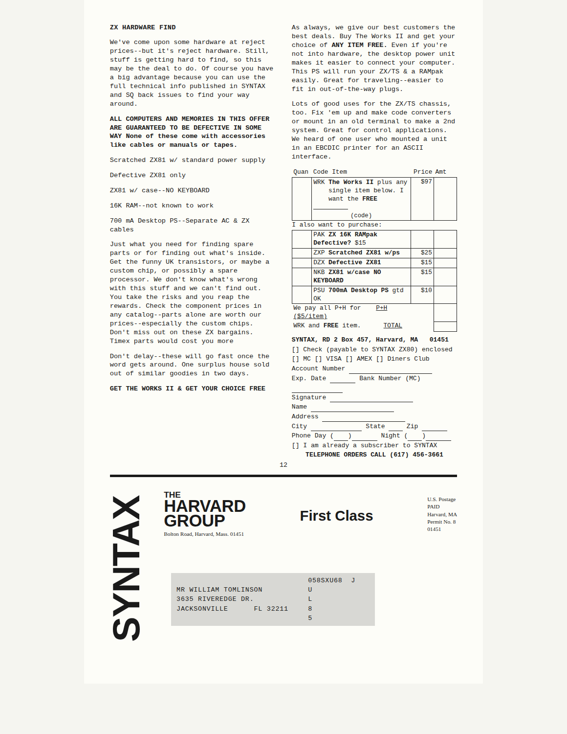ZX HARDWARE FIND
We've come upon some hardware at reject prices--but it's reject hardware. Still, stuff is getting hard to find, so this may be the deal to do. Of course you have a big advantage because you can use the full technical info published in SYNTAX and SQ back issues to find your way around.
ALL COMPUTERS AND MEMORIES IN THIS OFFER ARE GUARANTEED TO BE DEFECTIVE IN SOME WAY None of these come with accessories like cables or manuals or tapes.
Scratched ZX81 w/ standard power supply
Defective ZX81 only
ZX81 w/ case--NO KEYBOARD
16K RAM--not known to work
700 mA Desktop PS--Separate AC & ZX cables
Just what you need for finding spare parts or for finding out what's inside. Get the funny UK transistors, or maybe a custom chip, or possibly a spare processor. We don't know what's wrong with this stuff and we can't find out. You take the risks and you reap the rewards. Check the component prices in any catalog--parts alone are worth our prices--especially the custom chips. Don't miss out on these ZX bargains. Timex parts would cost you more
Don't delay--these will go fast once the word gets around. One surplus house sold out of similar goodies in two days.
GET THE WORKS II & GET YOUR CHOICE FREE
As always, we give our best customers the best deals. Buy The Works II and get your choice of ANY ITEM FREE. Even if you're not into hardware, the desktop power unit makes it easier to connect your computer. This PS will run your ZX/TS & a RAMpak easily. Great for traveling--easier to fit in out-of-the-way plugs.
Lots of good uses for the ZX/TS chassis, too. Fix 'em up and make code converters or mount in an old terminal to make a 2nd system. Great for control applications. We heard of one user who mounted a unit in an EBCDIC printer for an ASCII interface.
| Quan | Code Item | Price | Amt |
| --- | --- | --- | --- |
| | WRK The Works II plus any single item below. I want the FREE (code) | $97 | |
| I also want to purchase: |
| | PAK ZX 16K RAMpak Defective? $15 | | |
| | ZXP Scratched ZX81 w/ps | $25 | |
| | DZX Defective ZX81 | $15 | |
| | NKB ZX81 w/case NO KEYBOARD | $15 | |
| | PSU 700mA Desktop PS gtd OK | $10 | |
| We pay all P+H for P+H ($5/item) | | |
| WRK and FREE item. TOTAL | | |
SYNTAX, RD 2 Box 457, Harvard, MA 01451 [] Check (payable to SYNTAX ZX80) enclosed [] MC [] VISA [] AMEX [] Diners Club Account Number Exp. Date Bank Number (MC) Signature Name Address City State Zip Phone Day ( ) Night ( ) [] I am already a subscriber to SYNTAX TELEPHONE ORDERS CALL (617) 456-3661
12
SYNTAX
THE HARVARD
GROUP Bolton Road, Harvard, Mass. 01451
First Class
U.S. Postage
PAID
Harvard, MA
Permit No. 8
01451
| | 058SXU68 J |
| MR WILLIAM TOMLINSON | U |
| 3635 RIVEREDGE DR. | L |
| JACKSONVILLE FL 32211 | 8 |
| | 5 |